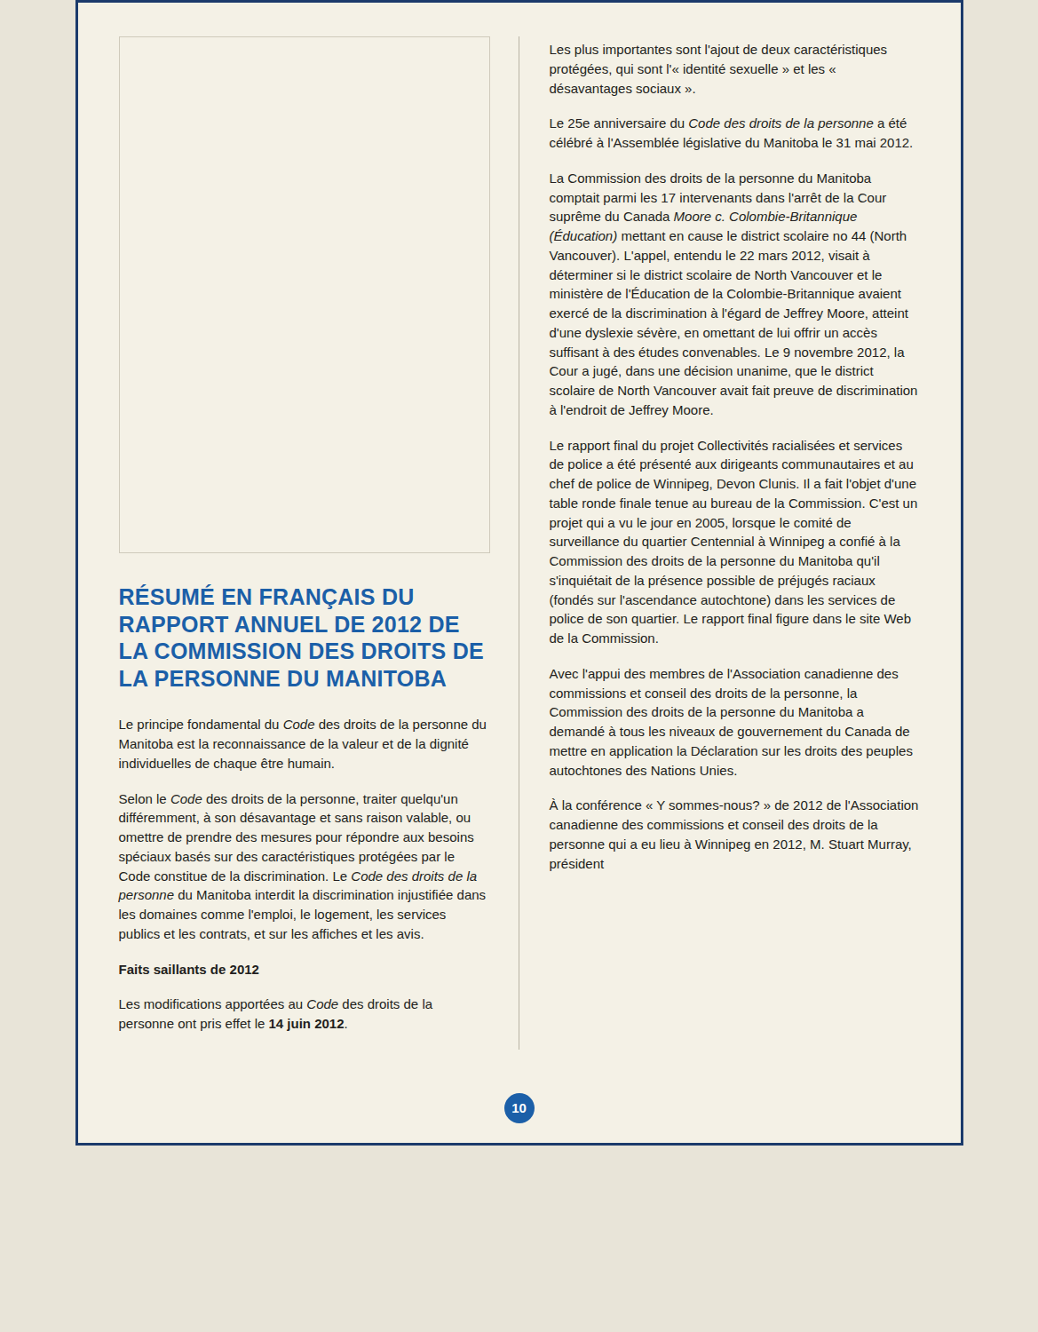Résumé en français du rapport annuel de 2012 de la Commission des droits de la personne du Manitoba
Le principe fondamental du Code des droits de la personne du Manitoba est la reconnaissance de la valeur et de la dignité individuelles de chaque être humain.
Selon le Code des droits de la personne, traiter quelqu'un différemment, à son désavantage et sans raison valable, ou omettre de prendre des mesures pour répondre aux besoins spéciaux basés sur des caractéristiques protégées par le Code constitue de la discrimination. Le Code des droits de la personne du Manitoba interdit la discrimination injustifiée dans les domaines comme l'emploi, le logement, les services publics et les contrats, et sur les affiches et les avis.
Faits saillants de 2012
Les modifications apportées au Code des droits de la personne ont pris effet le 14 juin 2012.
Les plus importantes sont l'ajout de deux caractéristiques protégées, qui sont l'« identité sexuelle » et les « désavantages sociaux ».
Le 25e anniversaire du Code des droits de la personne a été célébré à l'Assemblée législative du Manitoba le 31 mai 2012.
La Commission des droits de la personne du Manitoba comptait parmi les 17 intervenants dans l'arrêt de la Cour suprême du Canada Moore c. Colombie-Britannique (Éducation) mettant en cause le district scolaire no 44 (North Vancouver). L'appel, entendu le 22 mars 2012, visait à déterminer si le district scolaire de North Vancouver et le ministère de l'Éducation de la Colombie-Britannique avaient exercé de la discrimination à l'égard de Jeffrey Moore, atteint d'une dyslexie sévère, en omettant de lui offrir un accès suffisant à des études convenables. Le 9 novembre 2012, la Cour a jugé, dans une décision unanime, que le district scolaire de North Vancouver avait fait preuve de discrimination à l'endroit de Jeffrey Moore.
Le rapport final du projet Collectivités racialisées et services de police a été présenté aux dirigeants communautaires et au chef de police de Winnipeg, Devon Clunis. Il a fait l'objet d'une table ronde finale tenue au bureau de la Commission. C'est un projet qui a vu le jour en 2005, lorsque le comité de surveillance du quartier Centennial à Winnipeg a confié à la Commission des droits de la personne du Manitoba qu'il s'inquiétait de la présence possible de préjugés raciaux (fondés sur l'ascendance autochtone) dans les services de police de son quartier. Le rapport final figure dans le site Web de la Commission.
Avec l'appui des membres de l'Association canadienne des commissions et conseil des droits de la personne, la Commission des droits de la personne du Manitoba a demandé à tous les niveaux de gouvernement du Canada de mettre en application la Déclaration sur les droits des peuples autochtones des Nations Unies.
À la conférence « Y sommes-nous? » de 2012 de l'Association canadienne des commissions et conseil des droits de la personne qui a eu lieu à Winnipeg en 2012, M. Stuart Murray, président
10